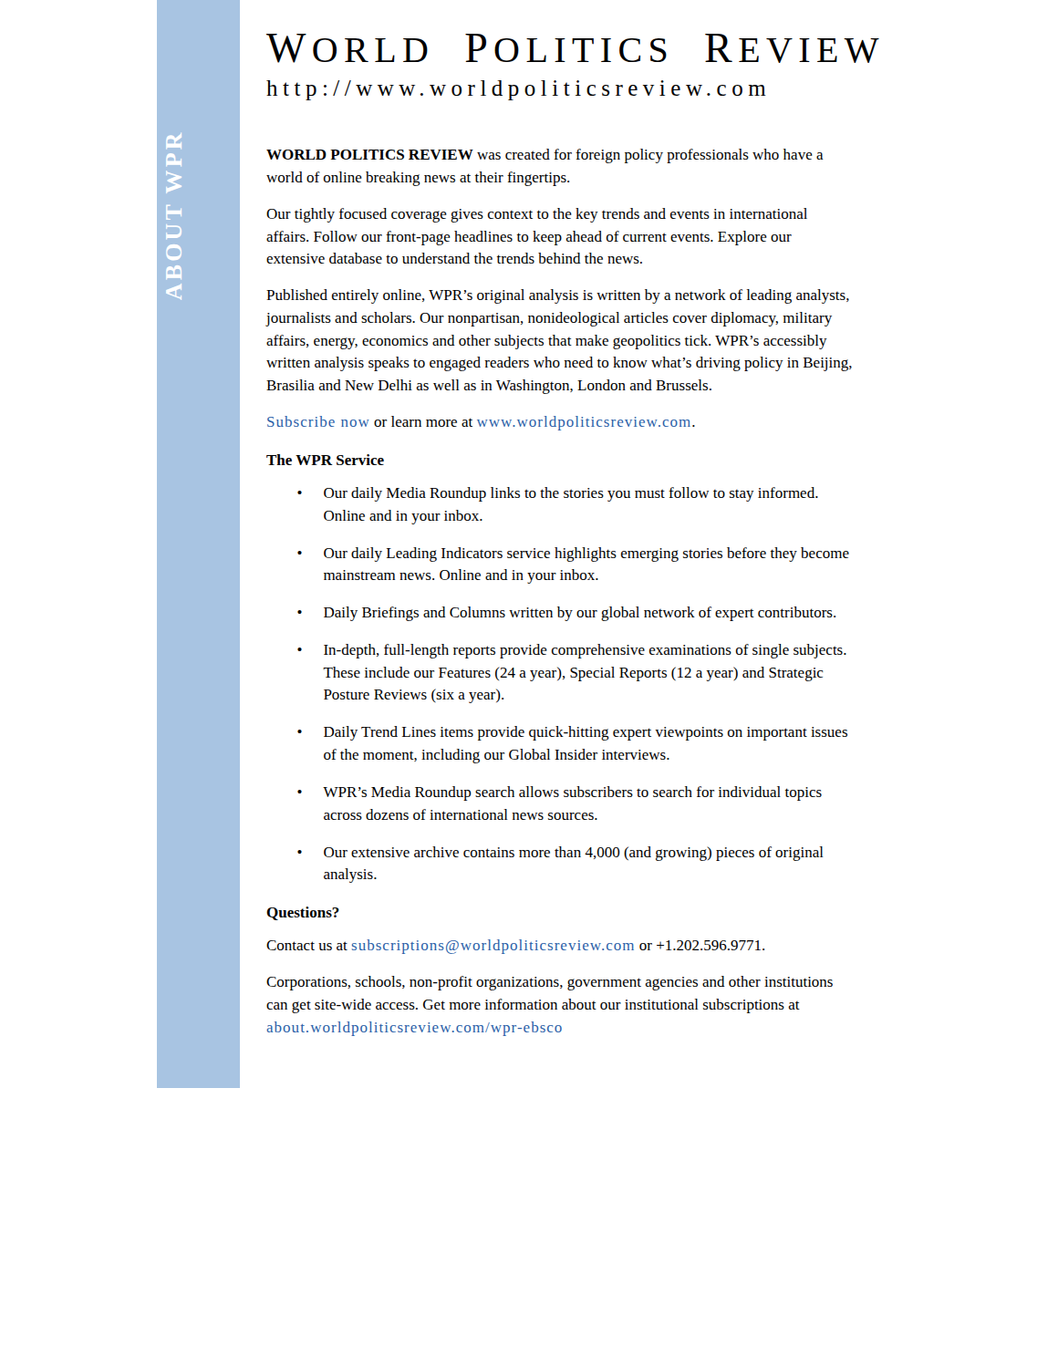ABOUT WPR
WORLD POLITICS REVIEW
http://www.worldpoliticsreview.com
WORLD POLITICS REVIEW was created for foreign policy professionals who have a world of online breaking news at their fingertips.
Our tightly focused coverage gives context to the key trends and events in international affairs. Follow our front-page headlines to keep ahead of current events. Explore our extensive database to understand the trends behind the news.
Published entirely online, WPR’s original analysis is written by a network of leading analysts, journalists and scholars. Our nonpartisan, nonideological articles cover diplomacy, military affairs, energy, economics and other subjects that make geopolitics tick. WPR’s accessibly written analysis speaks to engaged readers who need to know what’s driving policy in Beijing, Brasilia and New Delhi as well as in Washington, London and Brussels.
Subscribe now or learn more at www.worldpoliticsreview.com.
The WPR Service
Our daily Media Roundup links to the stories you must follow to stay informed. Online and in your inbox.
Our daily Leading Indicators service highlights emerging stories before they become mainstream news. Online and in your inbox.
Daily Briefings and Columns written by our global network of expert contributors.
In-depth, full-length reports provide comprehensive examinations of single subjects. These include our Features (24 a year), Special Reports (12 a year) and Strategic Posture Reviews (six a year).
Daily Trend Lines items provide quick-hitting expert viewpoints on important issues of the moment, including our Global Insider interviews.
WPR’s Media Roundup search allows subscribers to search for individual topics across dozens of international news sources.
Our extensive archive contains more than 4,000 (and growing) pieces of original analysis.
Questions?
Contact us at subscriptions@worldpoliticsreview.com or +1.202.596.9771.
Corporations, schools, non-profit organizations, government agencies and other institutions can get site-wide access. Get more information about our institutional subscriptions at about.worldpoliticsreview.com/wpr-ebsco